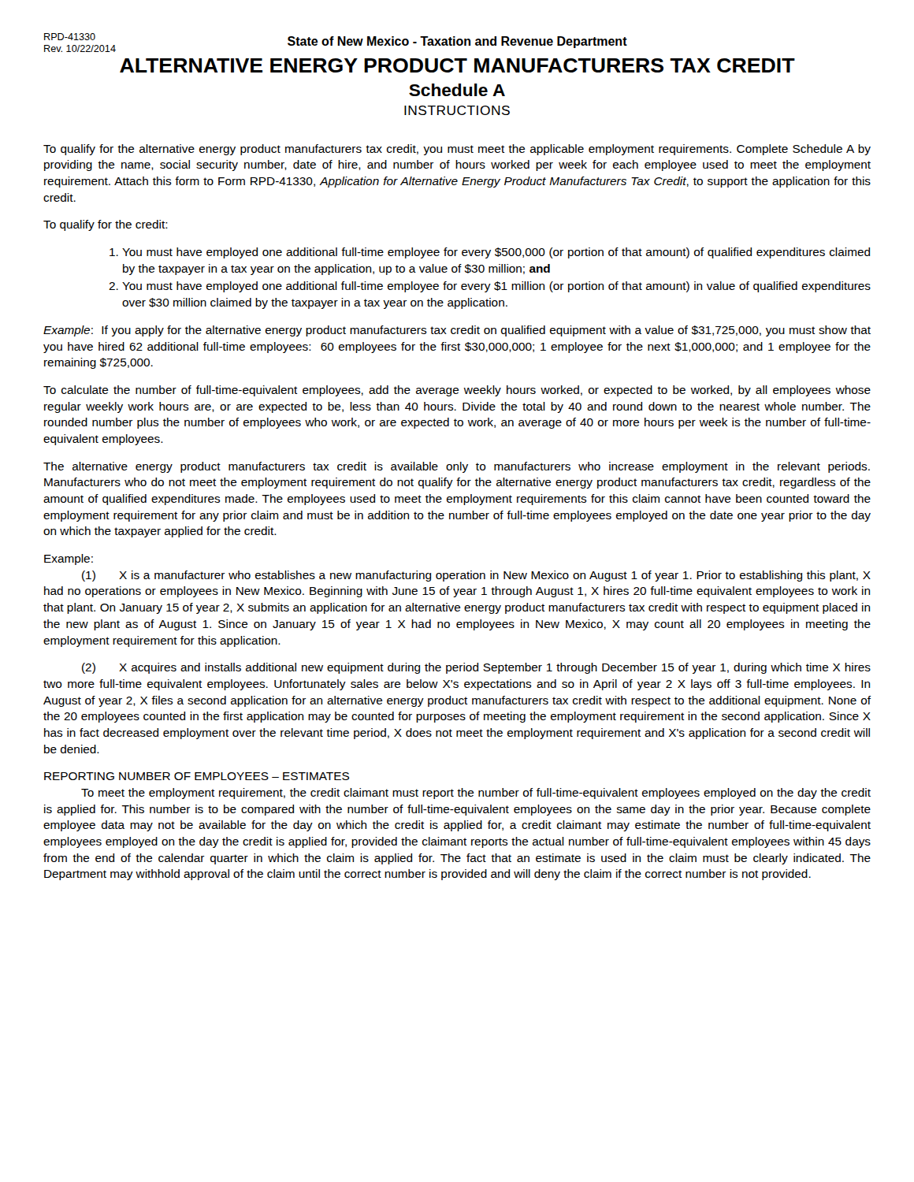RPD-41330
Rev. 10/22/2014
State of New Mexico - Taxation and Revenue Department
ALTERNATIVE ENERGY PRODUCT MANUFACTURERS TAX CREDIT
Schedule A
INSTRUCTIONS
To qualify for the alternative energy product manufacturers tax credit, you must meet the applicable employment requirements. Complete Schedule A by providing the name, social security number, date of hire, and number of hours worked per week for each employee used to meet the employment requirement. Attach this form to Form RPD-41330, Application for Alternative Energy Product Manufacturers Tax Credit, to support the application for this credit.
To qualify for the credit:
You must have employed one additional full-time employee for every $500,000 (or portion of that amount) of qualified expenditures claimed by the taxpayer in a tax year on the application, up to a value of $30 million; and
You must have employed one additional full-time employee for every $1 million (or portion of that amount) in value of qualified expenditures over $30 million claimed by the taxpayer in a tax year on the application.
Example: If you apply for the alternative energy product manufacturers tax credit on qualified equipment with a value of $31,725,000, you must show that you have hired 62 additional full-time employees: 60 employees for the first $30,000,000; 1 employee for the next $1,000,000; and 1 employee for the remaining $725,000.
To calculate the number of full-time-equivalent employees, add the average weekly hours worked, or expected to be worked, by all employees whose regular weekly work hours are, or are expected to be, less than 40 hours. Divide the total by 40 and round down to the nearest whole number. The rounded number plus the number of employees who work, or are expected to work, an average of 40 or more hours per week is the number of full-time-equivalent employees.
The alternative energy product manufacturers tax credit is available only to manufacturers who increase employment in the relevant periods. Manufacturers who do not meet the employment requirement do not qualify for the alternative energy product manufacturers tax credit, regardless of the amount of qualified expenditures made. The employees used to meet the employment requirements for this claim cannot have been counted toward the employment requirement for any prior claim and must be in addition to the number of full-time employees employed on the date one year prior to the day on which the taxpayer applied for the credit.
Example:
(1) X is a manufacturer who establishes a new manufacturing operation in New Mexico on August 1 of year 1. Prior to establishing this plant, X had no operations or employees in New Mexico. Beginning with June 15 of year 1 through August 1, X hires 20 full-time equivalent employees to work in that plant. On January 15 of year 2, X submits an application for an alternative energy product manufacturers tax credit with respect to equipment placed in the new plant as of August 1. Since on January 15 of year 1 X had no employees in New Mexico, X may count all 20 employees in meeting the employment requirement for this application.
(2) X acquires and installs additional new equipment during the period September 1 through December 15 of year 1, during which time X hires two more full-time equivalent employees. Unfortunately sales are below X's expectations and so in April of year 2 X lays off 3 full-time employees. In August of year 2, X files a second application for an alternative energy product manufacturers tax credit with respect to the additional equipment. None of the 20 employees counted in the first application may be counted for purposes of meeting the employment requirement in the second application. Since X has in fact decreased employment over the relevant time period, X does not meet the employment requirement and X's application for a second credit will be denied.
REPORTING NUMBER OF EMPLOYEES – ESTIMATES
To meet the employment requirement, the credit claimant must report the number of full-time-equivalent employees employed on the day the credit is applied for. This number is to be compared with the number of full-time-equivalent employees on the same day in the prior year. Because complete employee data may not be available for the day on which the credit is applied for, a credit claimant may estimate the number of full-time-equivalent employees employed on the day the credit is applied for, provided the claimant reports the actual number of full-time-equivalent employees within 45 days from the end of the calendar quarter in which the claim is applied for. The fact that an estimate is used in the claim must be clearly indicated. The Department may withhold approval of the claim until the correct number is provided and will deny the claim if the correct number is not provided.